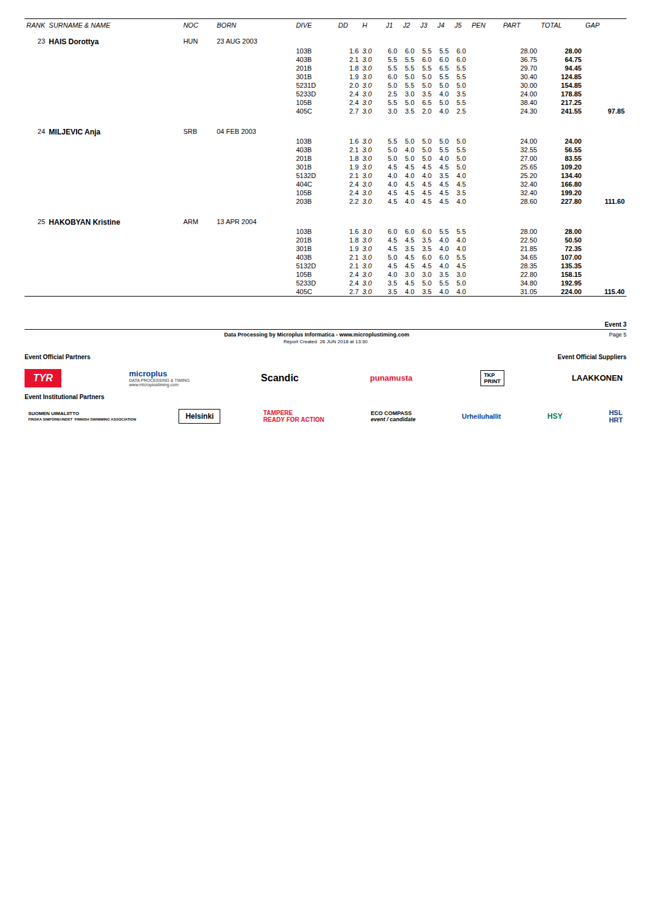| RANK | SURNAME & NAME | NOC | BORN | DIVE | DD | H | J1 | J2 | J3 | J4 | J5 | PEN | PART | TOTAL | GAP |
| --- | --- | --- | --- | --- | --- | --- | --- | --- | --- | --- | --- | --- | --- | --- | --- |
| 23 | HAIS Dorottya | HUN | 23 AUG 2003 | |
| | | | | 103B | 1.6 | 3.0 | 6.0 | 6.0 | 5.5 | 5.5 | 6.0 | | 28.00 | 28.00 | |
| | | | | 403B | 2.1 | 3.0 | 5.5 | 5.5 | 6.0 | 6.0 | 6.0 | | 36.75 | 64.75 | |
| | | | | 201B | 1.8 | 3.0 | 5.5 | 5.5 | 5.5 | 6.5 | 5.5 | | 29.70 | 94.45 | |
| | | | | 301B | 1.9 | 3.0 | 6.0 | 5.0 | 5.0 | 5.5 | 5.5 | | 30.40 | 124.85 | |
| | | | | 5231D | 2.0 | 3.0 | 5.0 | 5.5 | 5.0 | 5.0 | 5.0 | | 30.00 | 154.85 | |
| | | | | 5233D | 2.4 | 3.0 | 2.5 | 3.0 | 3.5 | 4.0 | 3.5 | | 24.00 | 178.85 | |
| | | | | 105B | 2.4 | 3.0 | 5.5 | 5.0 | 6.5 | 5.0 | 5.5 | | 38.40 | 217.25 | |
| | | | | 405C | 2.7 | 3.0 | 3.0 | 3.5 | 2.0 | 4.0 | 2.5 | | 24.30 | 241.55 | 97.85 |
| 24 | MILJEVIC Anja | SRB | 04 FEB 2003 | |
| | | | | 103B | 1.6 | 3.0 | 5.5 | 5.0 | 5.0 | 5.0 | 5.0 | | 24.00 | 24.00 | |
| | | | | 403B | 2.1 | 3.0 | 5.0 | 4.0 | 5.0 | 5.5 | 5.5 | | 32.55 | 56.55 | |
| | | | | 201B | 1.8 | 3.0 | 5.0 | 5.0 | 5.0 | 4.0 | 5.0 | | 27.00 | 83.55 | |
| | | | | 301B | 1.9 | 3.0 | 4.5 | 4.5 | 4.5 | 4.5 | 5.0 | | 25.65 | 109.20 | |
| | | | | 5132D | 2.1 | 3.0 | 4.0 | 4.0 | 4.0 | 3.5 | 4.0 | | 25.20 | 134.40 | |
| | | | | 404C | 2.4 | 3.0 | 4.0 | 4.5 | 4.5 | 4.5 | 4.5 | | 32.40 | 166.80 | |
| | | | | 105B | 2.4 | 3.0 | 4.5 | 4.5 | 4.5 | 4.5 | 3.5 | | 32.40 | 199.20 | |
| | | | | 203B | 2.2 | 3.0 | 4.5 | 4.0 | 4.5 | 4.5 | 4.0 | | 28.60 | 227.80 | 111.60 |
| 25 | HAKOBYAN Kristine | ARM | 13 APR 2004 | |
| | | | | 103B | 1.6 | 3.0 | 6.0 | 6.0 | 6.0 | 5.5 | 5.5 | | 28.00 | 28.00 | |
| | | | | 201B | 1.8 | 3.0 | 4.5 | 4.5 | 3.5 | 4.0 | 4.0 | | 22.50 | 50.50 | |
| | | | | 301B | 1.9 | 3.0 | 4.5 | 3.5 | 3.5 | 4.0 | 4.0 | | 21.85 | 72.35 | |
| | | | | 403B | 2.1 | 3.0 | 5.0 | 4.5 | 6.0 | 6.0 | 5.5 | | 34.65 | 107.00 | |
| | | | | 5132D | 2.1 | 3.0 | 4.5 | 4.5 | 4.5 | 4.0 | 4.5 | | 28.35 | 135.35 | |
| | | | | 105B | 2.4 | 3.0 | 4.0 | 3.0 | 3.0 | 3.5 | 3.0 | | 22.80 | 158.15 | |
| | | | | 5233D | 2.4 | 3.0 | 3.5 | 4.5 | 5.0 | 5.5 | 5.0 | | 34.80 | 192.95 | |
| | | | | 405C | 2.7 | 3.0 | 3.5 | 4.0 | 3.5 | 4.0 | 4.0 | | 31.05 | 224.00 | 115.40 |
Event 3
Page 5 Data Processing by Microplus Informatica - www.microplustiming.com
Report Created 26 JUN 2018 at 13:30
Event Official Partners
Event Official Suppliers
TYR microplusDATA PROCESSING & TIMING
www.microplustiming.com Scandic punamusta TKP
PRINT LAAKKONEN
Event Institutional Partners
SUOMEN UIMALIITTO
FINSKA SIMFÖRBUNDET FINNISH SWIMMING ASSOCIATION Helsinki TAMPERE
READY FOR ACTION ECO COMPASS
event / candidate Urheiluhallit HSY HSL
HRT